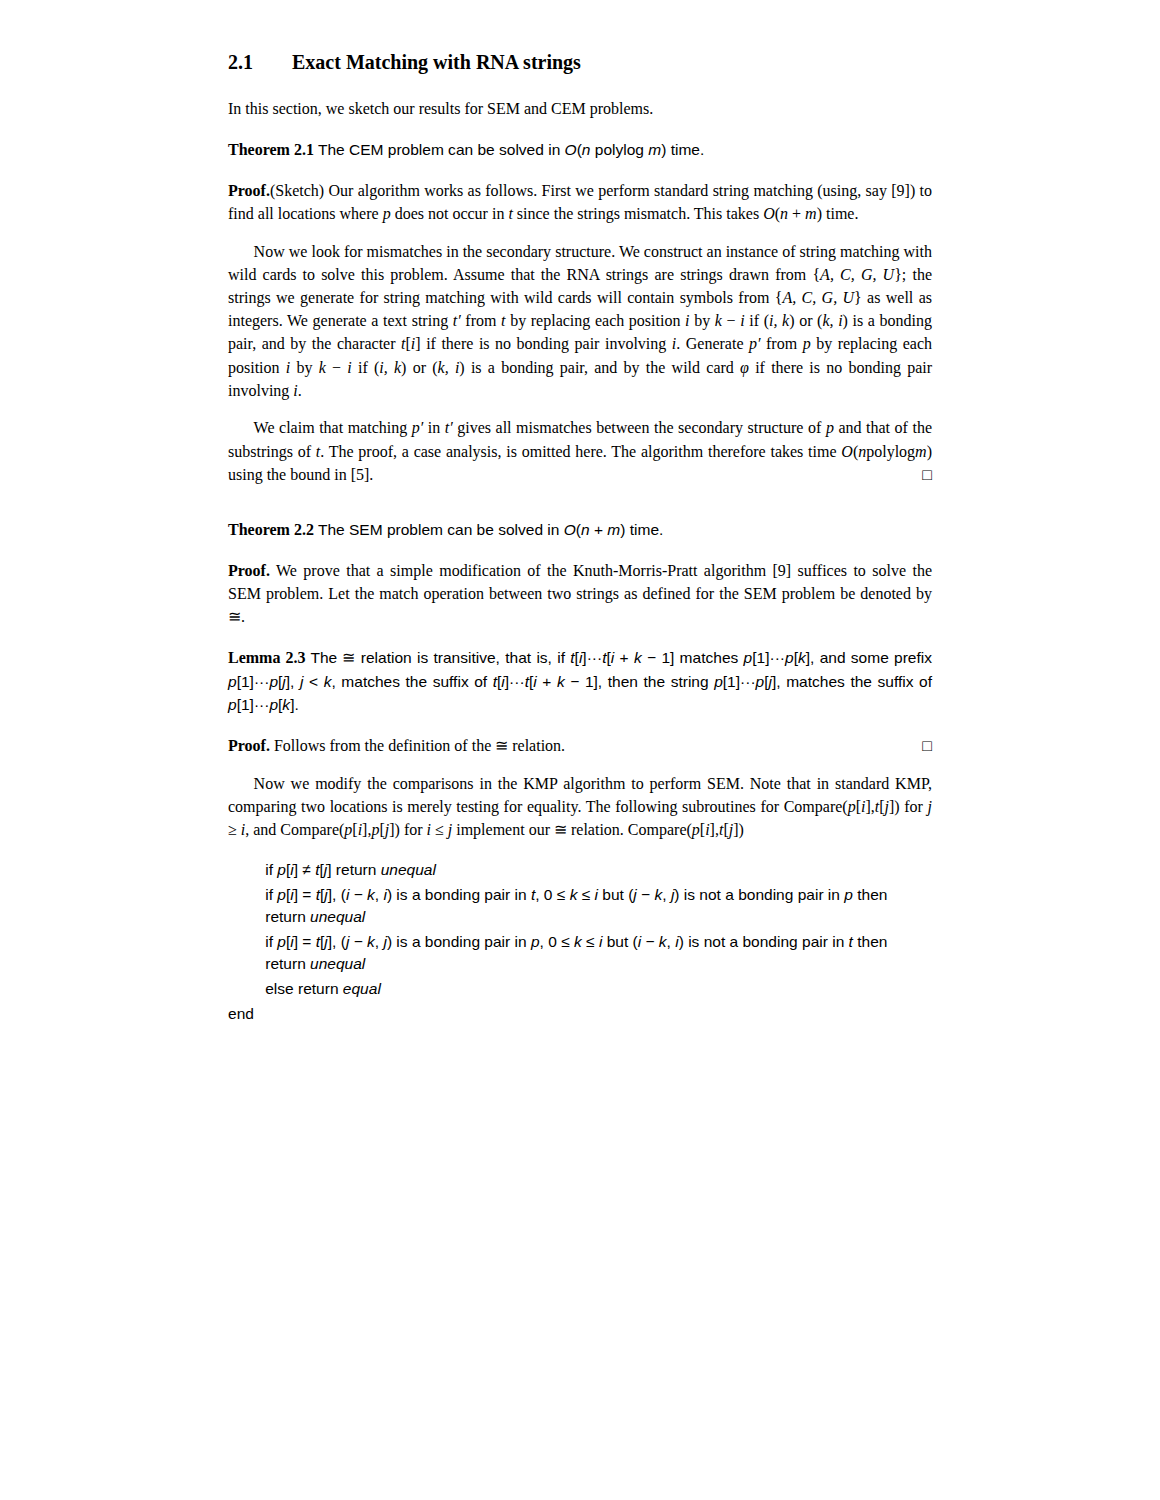2.1 Exact Matching with RNA strings
In this section, we sketch our results for SEM and CEM problems.
Theorem 2.1 The CEM problem can be solved in O(n polylog m) time.
Proof.(Sketch) Our algorithm works as follows. First we perform standard string matching (using, say [9]) to find all locations where p does not occur in t since the strings mismatch. This takes O(n + m) time.
Now we look for mismatches in the secondary structure. We construct an instance of string matching with wild cards to solve this problem. Assume that the RNA strings are strings drawn from {A, C, G, U}; the strings we generate for string matching with wild cards will contain symbols from {A, C, G, U} as well as integers. We generate a text string t′ from t by replacing each position i by k − i if (i, k) or (k, i) is a bonding pair, and by the character t[i] if there is no bonding pair involving i. Generate p′ from p by replacing each position i by k − i if (i, k) or (k, i) is a bonding pair, and by the wild card φ if there is no bonding pair involving i.
We claim that matching p′ in t′ gives all mismatches between the secondary structure of p and that of the substrings of t. The proof, a case analysis, is omitted here. The algorithm therefore takes time O(npolylogm) using the bound in [5]. □
Theorem 2.2 The SEM problem can be solved in O(n + m) time.
Proof. We prove that a simple modification of the Knuth-Morris-Pratt algorithm [9] suffices to solve the SEM problem. Let the match operation between two strings as defined for the SEM problem be denoted by ≅.
Lemma 2.3 The ≅ relation is transitive, that is, if t[i]···t[i + k − 1] matches p[1]···p[k], and some prefix p[1]···p[j], j < k, matches the suffix of t[i]···t[i + k − 1], then the string p[1]···p[j], matches the suffix of p[1]···p[k].
Proof. Follows from the definition of the ≅ relation. □
Now we modify the comparisons in the KMP algorithm to perform SEM. Note that in standard KMP, comparing two locations is merely testing for equality. The following subroutines for Compare(p[i],t[j]) for j ≥ i, and Compare(p[i],p[j]) for i ≤ j implement our ≅ relation. Compare(p[i],t[j])
if p[i] ≠ t[j] return unequal
if p[i] = t[j], (i − k, i) is a bonding pair in t, 0 ≤ k ≤ i but (j − k, j) is not a bonding pair in p then return unequal
if p[i] = t[j], (j − k, j) is a bonding pair in p, 0 ≤ k ≤ i but (i − k, i) is not a bonding pair in t then return unequal
else return equal
end